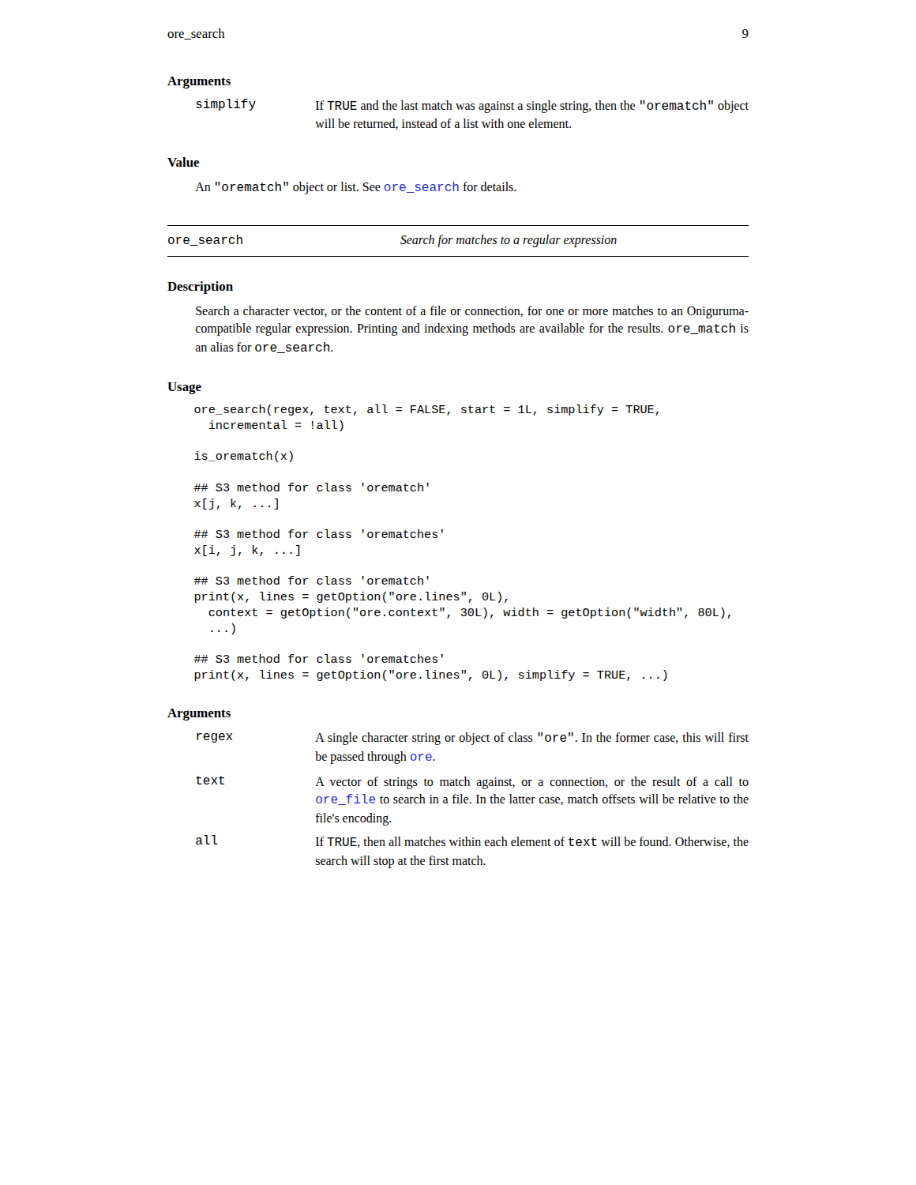ore_search 9
Arguments
simplify
If TRUE and the last match was against a single string, then the "orematch" object will be returned, instead of a list with one element.
Value
An "orematch" object or list. See ore_search for details.
ore_search Search for matches to a regular expression
Description
Search a character vector, or the content of a file or connection, for one or more matches to an Oniguruma-compatible regular expression. Printing and indexing methods are available for the results. ore_match is an alias for ore_search.
Usage
ore_search(regex, text, all = FALSE, start = 1L, simplify = TRUE,
  incremental = !all)

is_orematch(x)

## S3 method for class 'orematch'
x[j, k, ...]

## S3 method for class 'orematches'
x[i, j, k, ...]

## S3 method for class 'orematch'
print(x, lines = getOption("ore.lines", 0L),
  context = getOption("ore.context", 30L), width = getOption("width", 80L),
  ...)

## S3 method for class 'orematches'
print(x, lines = getOption("ore.lines", 0L), simplify = TRUE, ...)
Arguments
regex
A single character string or object of class "ore". In the former case, this will first be passed through ore.
text
A vector of strings to match against, or a connection, or the result of a call to ore_file to search in a file. In the latter case, match offsets will be relative to the file's encoding.
all
If TRUE, then all matches within each element of text will be found. Otherwise, the search will stop at the first match.